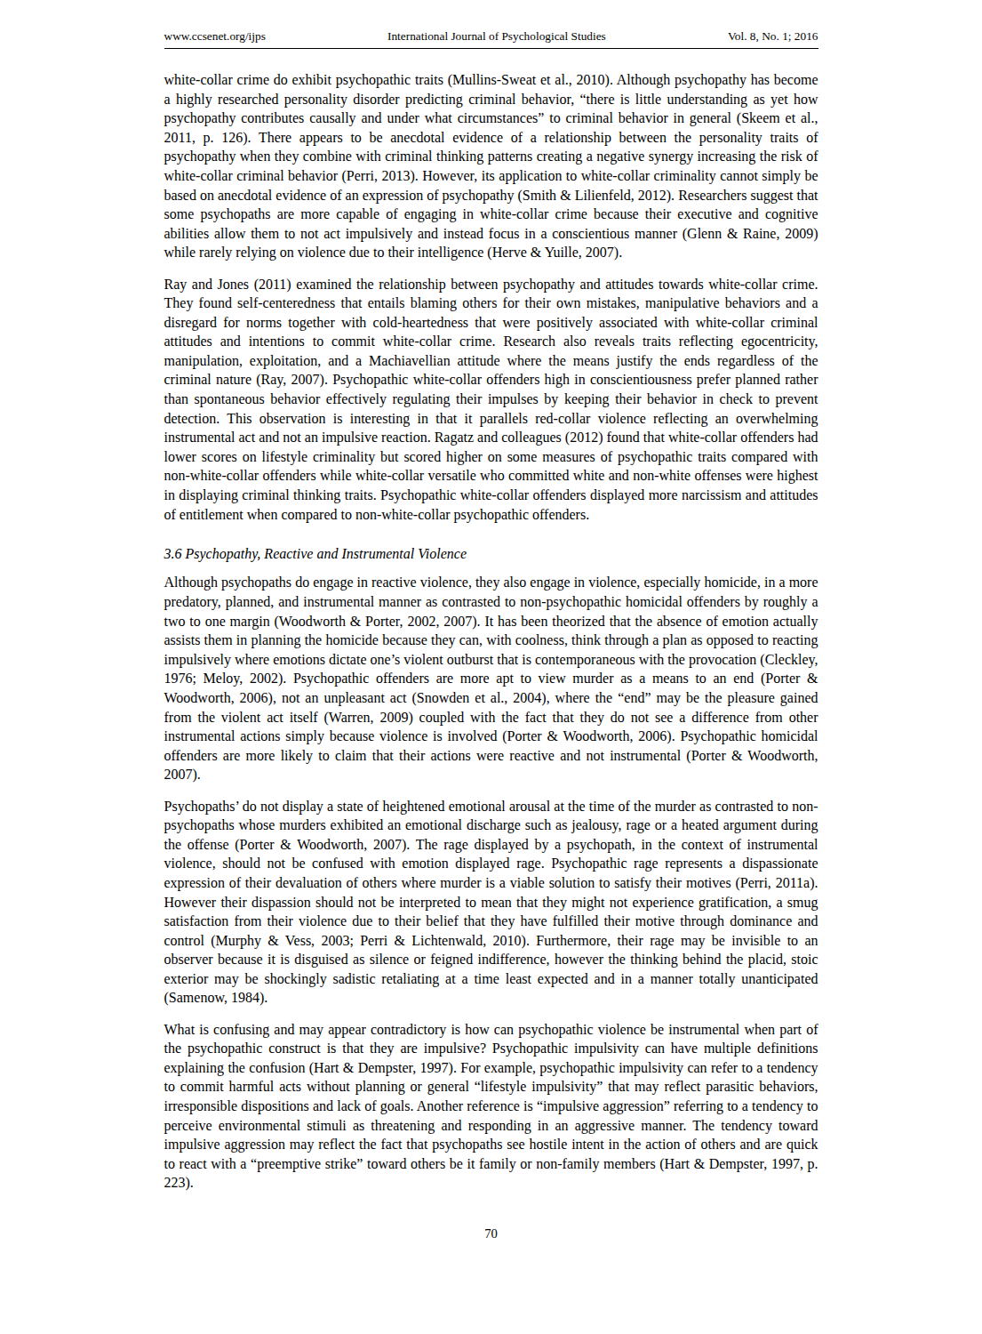www.ccsenet.org/ijps International Journal of Psychological Studies Vol. 8, No. 1; 2016
white-collar crime do exhibit psychopathic traits (Mullins-Sweat et al., 2010). Although psychopathy has become a highly researched personality disorder predicting criminal behavior, “there is little understanding as yet how psychopathy contributes causally and under what circumstances” to criminal behavior in general (Skeem et al., 2011, p. 126). There appears to be anecdotal evidence of a relationship between the personality traits of psychopathy when they combine with criminal thinking patterns creating a negative synergy increasing the risk of white-collar criminal behavior (Perri, 2013). However, its application to white-collar criminality cannot simply be based on anecdotal evidence of an expression of psychopathy (Smith & Lilienfeld, 2012). Researchers suggest that some psychopaths are more capable of engaging in white-collar crime because their executive and cognitive abilities allow them to not act impulsively and instead focus in a conscientious manner (Glenn & Raine, 2009) while rarely relying on violence due to their intelligence (Herve & Yuille, 2007).
Ray and Jones (2011) examined the relationship between psychopathy and attitudes towards white-collar crime. They found self-centeredness that entails blaming others for their own mistakes, manipulative behaviors and a disregard for norms together with cold-heartedness that were positively associated with white-collar criminal attitudes and intentions to commit white-collar crime. Research also reveals traits reflecting egocentricity, manipulation, exploitation, and a Machiavellian attitude where the means justify the ends regardless of the criminal nature (Ray, 2007). Psychopathic white-collar offenders high in conscientiousness prefer planned rather than spontaneous behavior effectively regulating their impulses by keeping their behavior in check to prevent detection. This observation is interesting in that it parallels red-collar violence reflecting an overwhelming instrumental act and not an impulsive reaction. Ragatz and colleagues (2012) found that white-collar offenders had lower scores on lifestyle criminality but scored higher on some measures of psychopathic traits compared with non-white-collar offenders while white-collar versatile who committed white and non-white offenses were highest in displaying criminal thinking traits. Psychopathic white-collar offenders displayed more narcissism and attitudes of entitlement when compared to non-white-collar psychopathic offenders.
3.6 Psychopathy, Reactive and Instrumental Violence
Although psychopaths do engage in reactive violence, they also engage in violence, especially homicide, in a more predatory, planned, and instrumental manner as contrasted to non-psychopathic homicidal offenders by roughly a two to one margin (Woodworth & Porter, 2002, 2007). It has been theorized that the absence of emotion actually assists them in planning the homicide because they can, with coolness, think through a plan as opposed to reacting impulsively where emotions dictate one’s violent outburst that is contemporaneous with the provocation (Cleckley, 1976; Meloy, 2002). Psychopathic offenders are more apt to view murder as a means to an end (Porter & Woodworth, 2006), not an unpleasant act (Snowden et al., 2004), where the “end” may be the pleasure gained from the violent act itself (Warren, 2009) coupled with the fact that they do not see a difference from other instrumental actions simply because violence is involved (Porter & Woodworth, 2006). Psychopathic homicidal offenders are more likely to claim that their actions were reactive and not instrumental (Porter & Woodworth, 2007).
Psychopaths’ do not display a state of heightened emotional arousal at the time of the murder as contrasted to non-psychopaths whose murders exhibited an emotional discharge such as jealousy, rage or a heated argument during the offense (Porter & Woodworth, 2007). The rage displayed by a psychopath, in the context of instrumental violence, should not be confused with emotion displayed rage. Psychopathic rage represents a dispassionate expression of their devaluation of others where murder is a viable solution to satisfy their motives (Perri, 2011a). However their dispassion should not be interpreted to mean that they might not experience gratification, a smug satisfaction from their violence due to their belief that they have fulfilled their motive through dominance and control (Murphy & Vess, 2003; Perri & Lichtenwald, 2010). Furthermore, their rage may be invisible to an observer because it is disguised as silence or feigned indifference, however the thinking behind the placid, stoic exterior may be shockingly sadistic retaliating at a time least expected and in a manner totally unanticipated (Samenow, 1984).
What is confusing and may appear contradictory is how can psychopathic violence be instrumental when part of the psychopathic construct is that they are impulsive? Psychopathic impulsivity can have multiple definitions explaining the confusion (Hart & Dempster, 1997). For example, psychopathic impulsivity can refer to a tendency to commit harmful acts without planning or general “lifestyle impulsivity” that may reflect parasitic behaviors, irresponsible dispositions and lack of goals. Another reference is “impulsive aggression” referring to a tendency to perceive environmental stimuli as threatening and responding in an aggressive manner. The tendency toward impulsive aggression may reflect the fact that psychopaths see hostile intent in the action of others and are quick to react with a “preemptive strike” toward others be it family or non-family members (Hart & Dempster, 1997, p. 223).
70